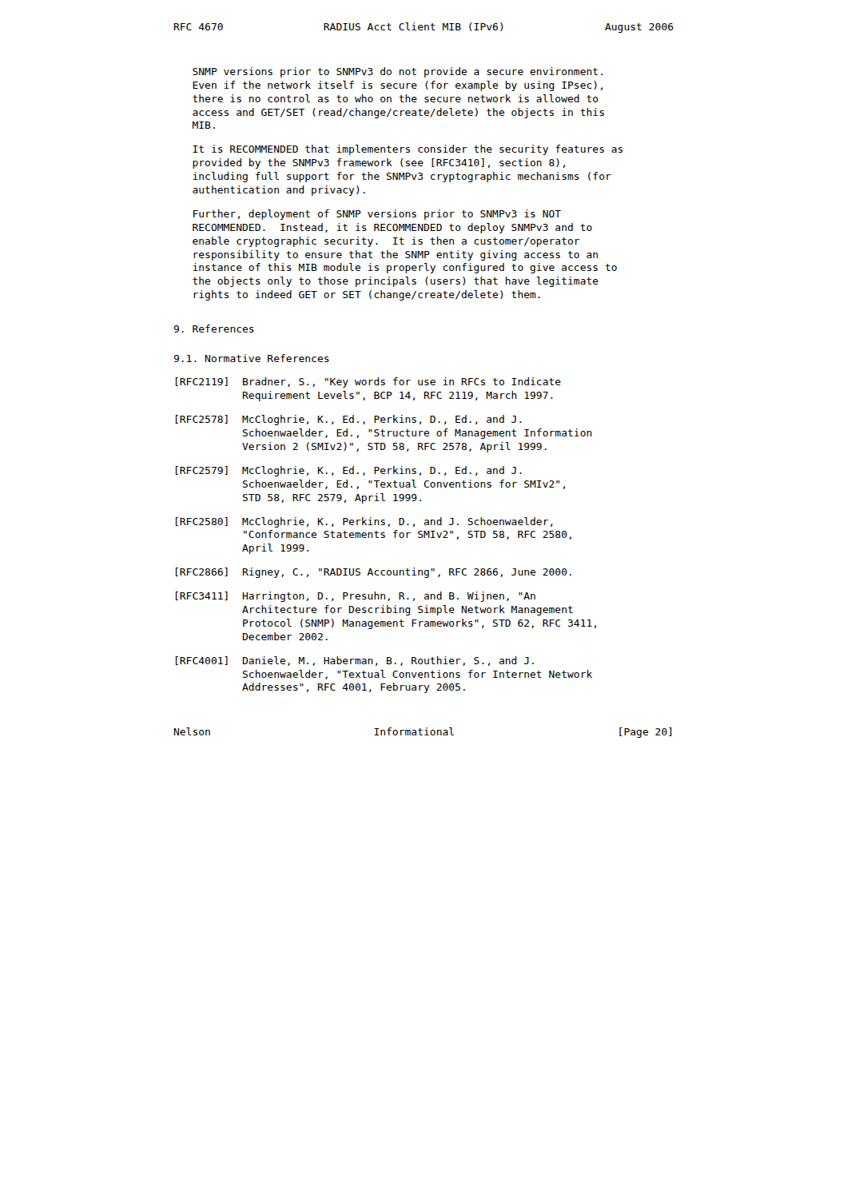RFC 4670 RADIUS Acct Client MIB (IPv6) August 2006
SNMP versions prior to SNMPv3 do not provide a secure environment. Even if the network itself is secure (for example by using IPsec), there is no control as to who on the secure network is allowed to access and GET/SET (read/change/create/delete) the objects in this MIB.
It is RECOMMENDED that implementers consider the security features as provided by the SNMPv3 framework (see [RFC3410], section 8), including full support for the SNMPv3 cryptographic mechanisms (for authentication and privacy).
Further, deployment of SNMP versions prior to SNMPv3 is NOT RECOMMENDED. Instead, it is RECOMMENDED to deploy SNMPv3 and to enable cryptographic security. It is then a customer/operator responsibility to ensure that the SNMP entity giving access to an instance of this MIB module is properly configured to give access to the objects only to those principals (users) that have legitimate rights to indeed GET or SET (change/create/delete) them.
9. References
9.1. Normative References
[RFC2119]
Bradner, S., "Key words for use in RFCs to Indicate Requirement Levels", BCP 14, RFC 2119, March 1997.
[RFC2578]
McCloghrie, K., Ed., Perkins, D., Ed., and J. Schoenwaelder, Ed., "Structure of Management Information Version 2 (SMIv2)", STD 58, RFC 2578, April 1999.
[RFC2579]
McCloghrie, K., Ed., Perkins, D., Ed., and J. Schoenwaelder, Ed., "Textual Conventions for SMIv2", STD 58, RFC 2579, April 1999.
[RFC2580]
McCloghrie, K., Perkins, D., and J. Schoenwaelder, "Conformance Statements for SMIv2", STD 58, RFC 2580, April 1999.
[RFC2866]
Rigney, C., "RADIUS Accounting", RFC 2866, June 2000.
[RFC3411]
Harrington, D., Presuhn, R., and B. Wijnen, "An Architecture for Describing Simple Network Management Protocol (SNMP) Management Frameworks", STD 62, RFC 3411, December 2002.
[RFC4001]
Daniele, M., Haberman, B., Routhier, S., and J. Schoenwaelder, "Textual Conventions for Internet Network Addresses", RFC 4001, February 2005.
Nelson Informational [Page 20]